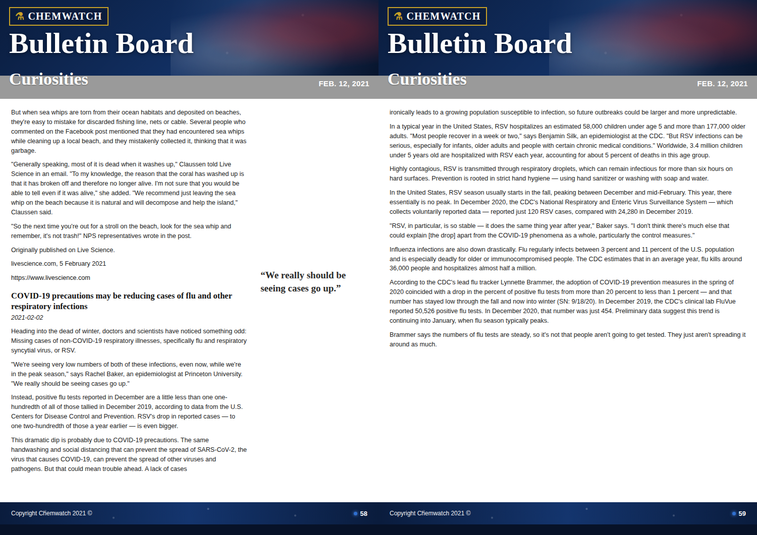⚗ CHEMWATCH
Bulletin Board
Curiosities
FEB. 12, 2021
But when sea whips are torn from their ocean habitats and deposited on beaches, they're easy to mistake for discarded fishing line, nets or cable. Several people who commented on the Facebook post mentioned that they had encountered sea whips while cleaning up a local beach, and they mistakenly collected it, thinking that it was garbage.
"Generally speaking, most of it is dead when it washes up," Claussen told Live Science in an email. "To my knowledge, the reason that the coral has washed up is that it has broken off and therefore no longer alive. I'm not sure that you would be able to tell even if it was alive," she added. "We recommend just leaving the sea whip on the beach because it is natural and will decompose and help the island," Claussen said.
"So the next time you're out for a stroll on the beach, look for the sea whip and remember, it's not trash!" NPS representatives wrote in the post.
Originally published on Live Science.
livescience.com, 5 February 2021
https://www.livescience.com
COVID-19 precautions may be reducing cases of flu and other respiratory infections
2021-02-02
Heading into the dead of winter, doctors and scientists have noticed something odd: Missing cases of non-COVID-19 respiratory illnesses, specifically flu and respiratory syncytial virus, or RSV.
"We're seeing very low numbers of both of these infections, even now, while we're in the peak season," says Rachel Baker, an epidemiologist at Princeton University. "We really should be seeing cases go up."
Instead, positive flu tests reported in December are a little less than one one-hundredth of all of those tallied in December 2019, according to data from the U.S. Centers for Disease Control and Prevention. RSV's drop in reported cases — to one two-hundredth of those a year earlier — is even bigger.
This dramatic dip is probably due to COVID-19 precautions. The same handwashing and social distancing that can prevent the spread of SARS-CoV-2, the virus that causes COVID-19, can prevent the spread of other viruses and pathogens. But that could mean trouble ahead. A lack of cases
“We really should be seeing cases go up.”
Copyright Chemwatch 2021 ©
58
⚗ CHEMWATCH
Bulletin Board
Curiosities
FEB. 12, 2021
ironically leads to a growing population susceptible to infection, so future outbreaks could be larger and more unpredictable.
In a typical year in the United States, RSV hospitalizes an estimated 58,000 children under age 5 and more than 177,000 older adults. "Most people recover in a week or two," says Benjamin Silk, an epidemiologist at the CDC. "But RSV infections can be serious, especially for infants, older adults and people with certain chronic medical conditions." Worldwide, 3.4 million children under 5 years old are hospitalized with RSV each year, accounting for about 5 percent of deaths in this age group.
Highly contagious, RSV is transmitted through respiratory droplets, which can remain infectious for more than six hours on hard surfaces. Prevention is rooted in strict hand hygiene — using hand sanitizer or washing with soap and water.
In the United States, RSV season usually starts in the fall, peaking between December and mid-February. This year, there essentially is no peak. In December 2020, the CDC's National Respiratory and Enteric Virus Surveillance System — which collects voluntarily reported data — reported just 120 RSV cases, compared with 24,280 in December 2019.
"RSV, in particular, is so stable — it does the same thing year after year," Baker says. "I don't think there's much else that could explain [the drop] apart from the COVID-19 phenomena as a whole, particularly the control measures."
Influenza infections are also down drastically. Flu regularly infects between 3 percent and 11 percent of the U.S. population and is especially deadly for older or immunocompromised people. The CDC estimates that in an average year, flu kills around 36,000 people and hospitalizes almost half a million.
According to the CDC's lead flu tracker Lynnette Brammer, the adoption of COVID-19 prevention measures in the spring of 2020 coincided with a drop in the percent of positive flu tests from more than 20 percent to less than 1 percent — and that number has stayed low through the fall and now into winter (SN: 9/18/20). In December 2019, the CDC's clinical lab FluVue reported 50,526 positive flu tests. In December 2020, that number was just 454. Preliminary data suggest this trend is continuing into January, when flu season typically peaks.
Brammer says the numbers of flu tests are steady, so it's not that people aren't going to get tested. They just aren't spreading it around as much.
Copyright Chemwatch 2021 ©
59